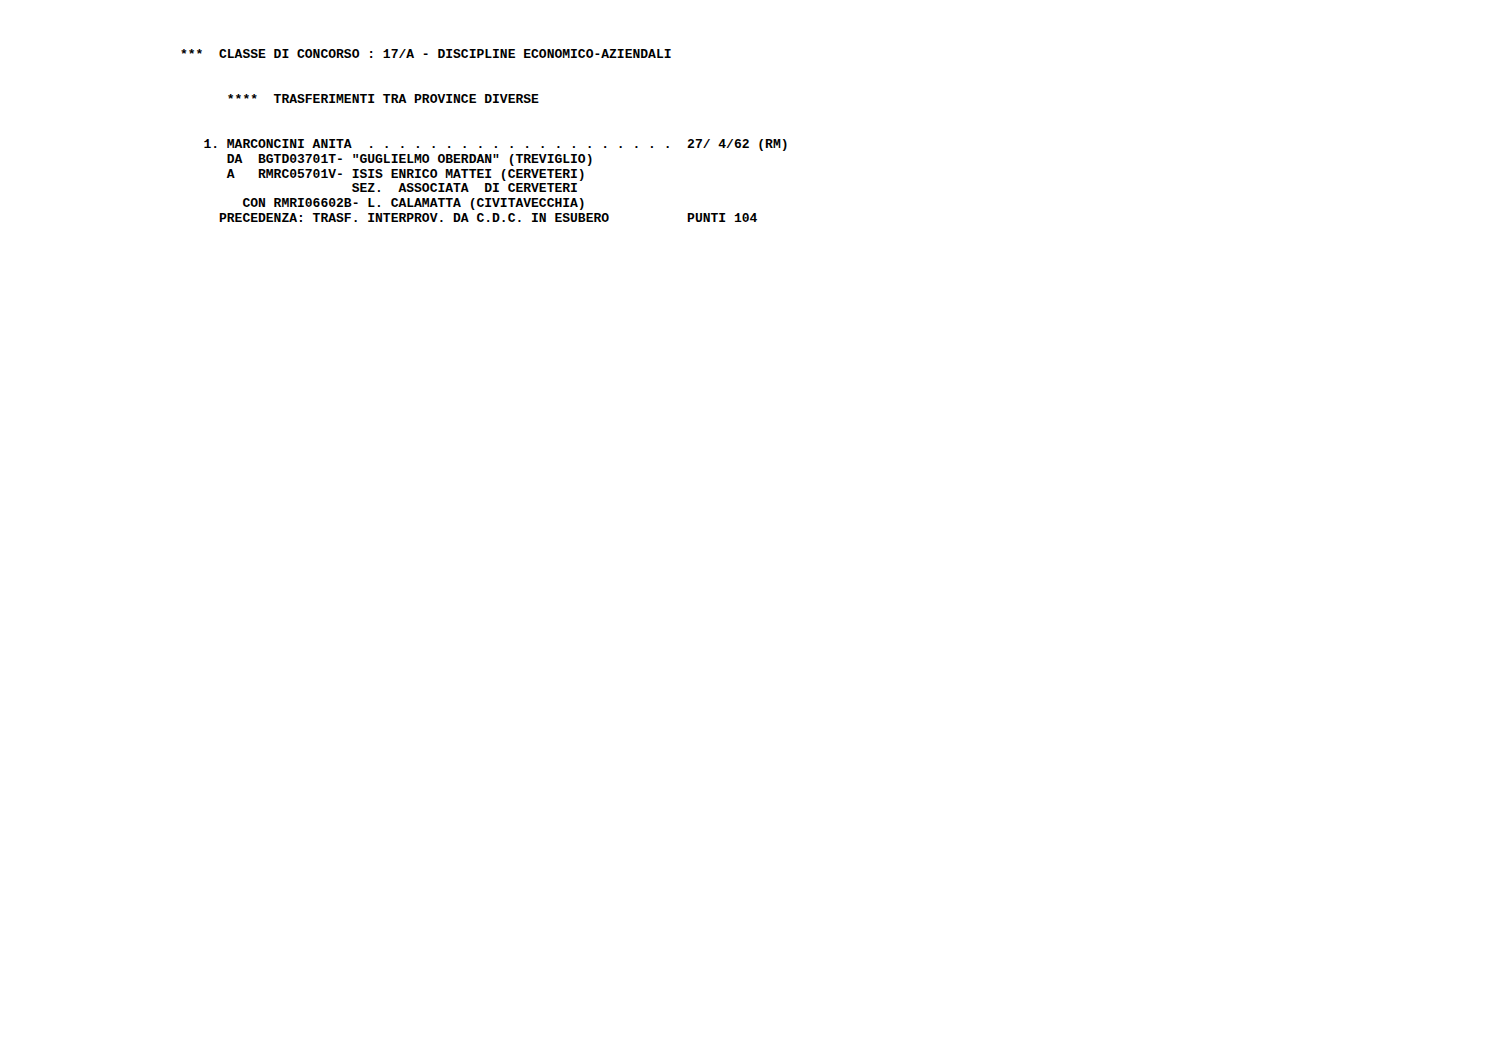***  CLASSE DI CONCORSO : 17/A - DISCIPLINE ECONOMICO-AZIENDALI


      ****  TRASFERIMENTI TRA PROVINCE DIVERSE


   1. MARCONCINI ANITA  . . . . . . . . . . . . . . . . . . . .  27/ 4/62 (RM)
      DA  BGTD03701T- "GUGLIELMO OBERDAN" (TREVIGLIO)
      A   RMRC05701V- ISIS ENRICO MATTEI (CERVETERI)
                      SEZ.  ASSOCIATA  DI CERVETERI
        CON RMRI06602B- L. CALAMATTA (CIVITAVECCHIA)
     PRECEDENZA: TRASF. INTERPROV. DA C.D.C. IN ESUBERO          PUNTI 104